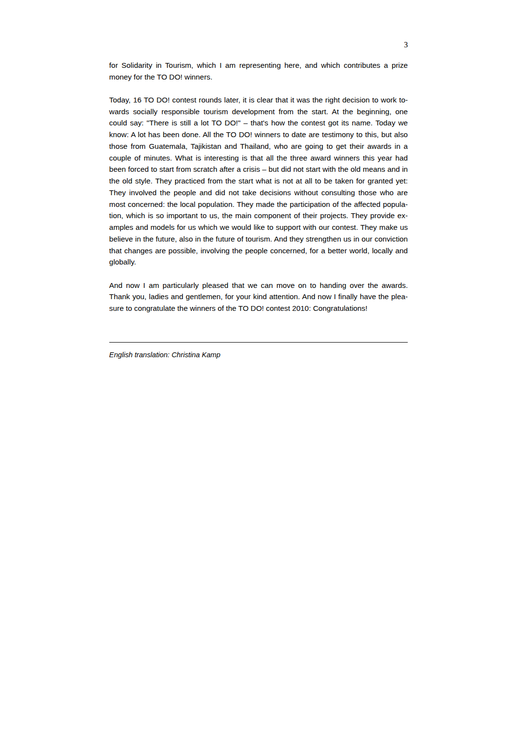3
for Solidarity in Tourism, which I am representing here, and which contributes a prize money for the TO DO! winners.
Today, 16 TO DO! contest rounds later, it is clear that it was the right decision to work towards socially responsible tourism development from the start. At the beginning, one could say: "There is still a lot TO DO!" – that's how the contest got its name. Today we know: A lot has been done. All the TO DO! winners to date are testimony to this, but also those from Guatemala, Tajikistan and Thailand, who are going to get their awards in a couple of minutes. What is interesting is that all the three award winners this year had been forced to start from scratch after a crisis – but did not start with the old means and in the old style. They practiced from the start what is not at all to be taken for granted yet: They involved the people and did not take decisions without consulting those who are most concerned: the local population. They made the participation of the affected population, which is so important to us, the main component of their projects. They provide examples and models for us which we would like to support with our contest. They make us believe in the future, also in the future of tourism. And they strengthen us in our conviction that changes are possible, involving the people concerned, for a better world, locally and globally.
And now I am particularly pleased that we can move on to handing over the awards. Thank you, ladies and gentlemen, for your kind attention. And now I finally have the pleasure to congratulate the winners of the TO DO! contest 2010: Congratulations!
English translation: Christina Kamp